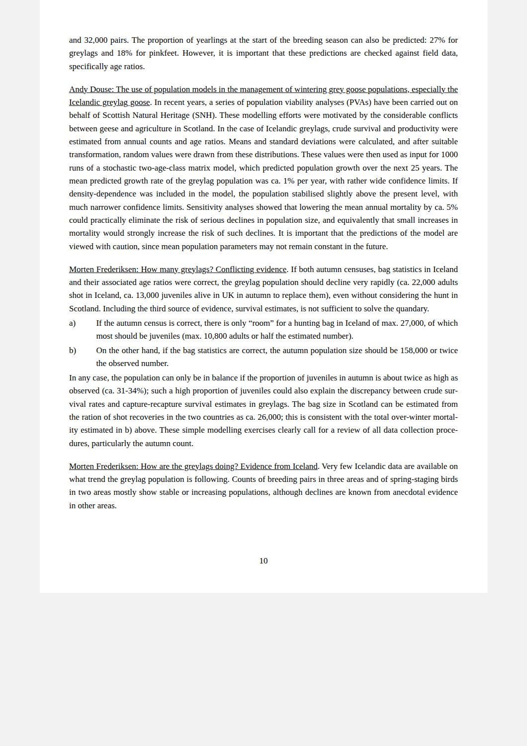and 32,000 pairs. The proportion of yearlings at the start of the breeding season can also be predicted: 27% for greylags and 18% for pinkfeet. However, it is important that these predictions are checked against field data, specifically age ratios.
Andy Douse: The use of population models in the management of wintering grey goose populations, especially the Icelandic greylag goose. In recent years, a series of population viability analyses (PVAs) have been carried out on behalf of Scottish Natural Heritage (SNH). These modelling efforts were motivated by the considerable conflicts between geese and agriculture in Scotland. In the case of Icelandic greylags, crude survival and productivity were estimated from annual counts and age ratios. Means and standard deviations were calculated, and after suitable transformation, random values were drawn from these distributions. These values were then used as input for 1000 runs of a stochastic two-age-class matrix model, which predicted population growth over the next 25 years. The mean predicted growth rate of the greylag population was ca. 1% per year, with rather wide confidence limits. If density-dependence was included in the model, the population stabilised slightly above the present level, with much narrower confidence limits. Sensitivity analyses showed that lowering the mean annual mortality by ca. 5% could practically eliminate the risk of serious declines in population size, and equivalently that small increases in mortality would strongly increase the risk of such declines. It is important that the predictions of the model are viewed with caution, since mean population parameters may not remain constant in the future.
Morten Frederiksen: How many greylags? Conflicting evidence. If both autumn censuses, bag statistics in Iceland and their associated age ratios were correct, the greylag population should decline very rapidly (ca. 22,000 adults shot in Iceland, ca. 13,000 juveniles alive in UK in autumn to replace them), even without considering the hunt in Scotland. Including the third source of evidence, survival estimates, is not sufficient to solve the quandary.
a) If the autumn census is correct, there is only “room” for a hunting bag in Iceland of max. 27,000, of which most should be juveniles (max. 10,800 adults or half the estimated number).
b) On the other hand, if the bag statistics are correct, the autumn population size should be 158,000 or twice the observed number.
In any case, the population can only be in balance if the proportion of juveniles in autumn is about twice as high as observed (ca. 31-34%); such a high proportion of juveniles could also explain the discrepancy between crude survival rates and capture-recapture survival estimates in greylags. The bag size in Scotland can be estimated from the ration of shot recoveries in the two countries as ca. 26,000; this is consistent with the total over-winter mortality estimated in b) above. These simple modelling exercises clearly call for a review of all data collection procedures, particularly the autumn count.
Morten Frederiksen: How are the greylags doing? Evidence from Iceland. Very few Icelandic data are available on what trend the greylag population is following. Counts of breeding pairs in three areas and of spring-staging birds in two areas mostly show stable or increasing populations, although declines are known from anecdotal evidence in other areas.
10